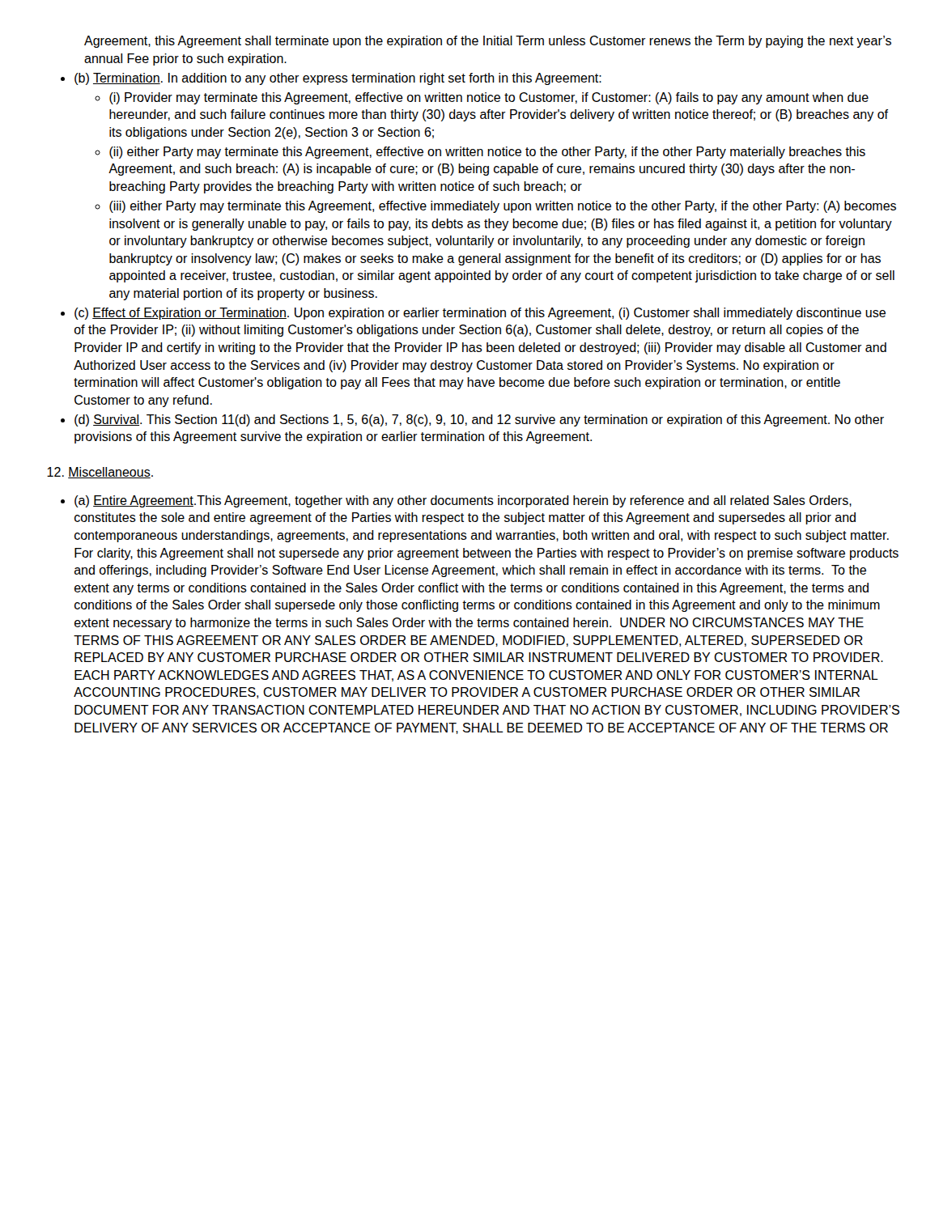Agreement, this Agreement shall terminate upon the expiration of the Initial Term unless Customer renews the Term by paying the next year’s annual Fee prior to such expiration.
(b) Termination. In addition to any other express termination right set forth in this Agreement:
(i) Provider may terminate this Agreement, effective on written notice to Customer, if Customer: (A) fails to pay any amount when due hereunder, and such failure continues more than thirty (30) days after Provider's delivery of written notice thereof; or (B) breaches any of its obligations under Section 2(e), Section 3 or Section 6;
(ii) either Party may terminate this Agreement, effective on written notice to the other Party, if the other Party materially breaches this Agreement, and such breach: (A) is incapable of cure; or (B) being capable of cure, remains uncured thirty (30) days after the non-breaching Party provides the breaching Party with written notice of such breach; or
(iii) either Party may terminate this Agreement, effective immediately upon written notice to the other Party, if the other Party: (A) becomes insolvent or is generally unable to pay, or fails to pay, its debts as they become due; (B) files or has filed against it, a petition for voluntary or involuntary bankruptcy or otherwise becomes subject, voluntarily or involuntarily, to any proceeding under any domestic or foreign bankruptcy or insolvency law; (C) makes or seeks to make a general assignment for the benefit of its creditors; or (D) applies for or has appointed a receiver, trustee, custodian, or similar agent appointed by order of any court of competent jurisdiction to take charge of or sell any material portion of its property or business.
(c) Effect of Expiration or Termination. Upon expiration or earlier termination of this Agreement, (i) Customer shall immediately discontinue use of the Provider IP; (ii) without limiting Customer's obligations under Section 6(a), Customer shall delete, destroy, or return all copies of the Provider IP and certify in writing to the Provider that the Provider IP has been deleted or destroyed; (iii) Provider may disable all Customer and Authorized User access to the Services and (iv) Provider may destroy Customer Data stored on Provider’s Systems. No expiration or termination will affect Customer's obligation to pay all Fees that may have become due before such expiration or termination, or entitle Customer to any refund.
(d) Survival. This Section 11(d) and Sections 1, 5, 6(a), 7, 8(c), 9, 10, and 12 survive any termination or expiration of this Agreement. No other provisions of this Agreement survive the expiration or earlier termination of this Agreement.
12. Miscellaneous.
(a) Entire Agreement.This Agreement, together with any other documents incorporated herein by reference and all related Sales Orders, constitutes the sole and entire agreement of the Parties with respect to the subject matter of this Agreement and supersedes all prior and contemporaneous understandings, agreements, and representations and warranties, both written and oral, with respect to such subject matter. For clarity, this Agreement shall not supersede any prior agreement between the Parties with respect to Provider’s on premise software products and offerings, including Provider’s Software End User License Agreement, which shall remain in effect in accordance with its terms. To the extent any terms or conditions contained in the Sales Order conflict with the terms or conditions contained in this Agreement, the terms and conditions of the Sales Order shall supersede only those conflicting terms or conditions contained in this Agreement and only to the minimum extent necessary to harmonize the terms in such Sales Order with the terms contained herein. UNDER NO CIRCUMSTANCES MAY THE TERMS OF THIS AGREEMENT OR ANY SALES ORDER BE AMENDED, MODIFIED, SUPPLEMENTED, ALTERED, SUPERSEDED OR REPLACED BY ANY CUSTOMER PURCHASE ORDER OR OTHER SIMILAR INSTRUMENT DELIVERED BY CUSTOMER TO PROVIDER. EACH PARTY ACKNOWLEDGES AND AGREES THAT, AS A CONVENIENCE TO CUSTOMER AND ONLY FOR CUSTOMER’S INTERNAL ACCOUNTING PROCEDURES, CUSTOMER MAY DELIVER TO PROVIDER A CUSTOMER PURCHASE ORDER OR OTHER SIMILAR DOCUMENT FOR ANY TRANSACTION CONTEMPLATED HEREUNDER AND THAT NO ACTION BY CUSTOMER, INCLUDING PROVIDER’S DELIVERY OF ANY SERVICES OR ACCEPTANCE OF PAYMENT, SHALL BE DEEMED TO BE ACCEPTANCE OF ANY OF THE TERMS OR